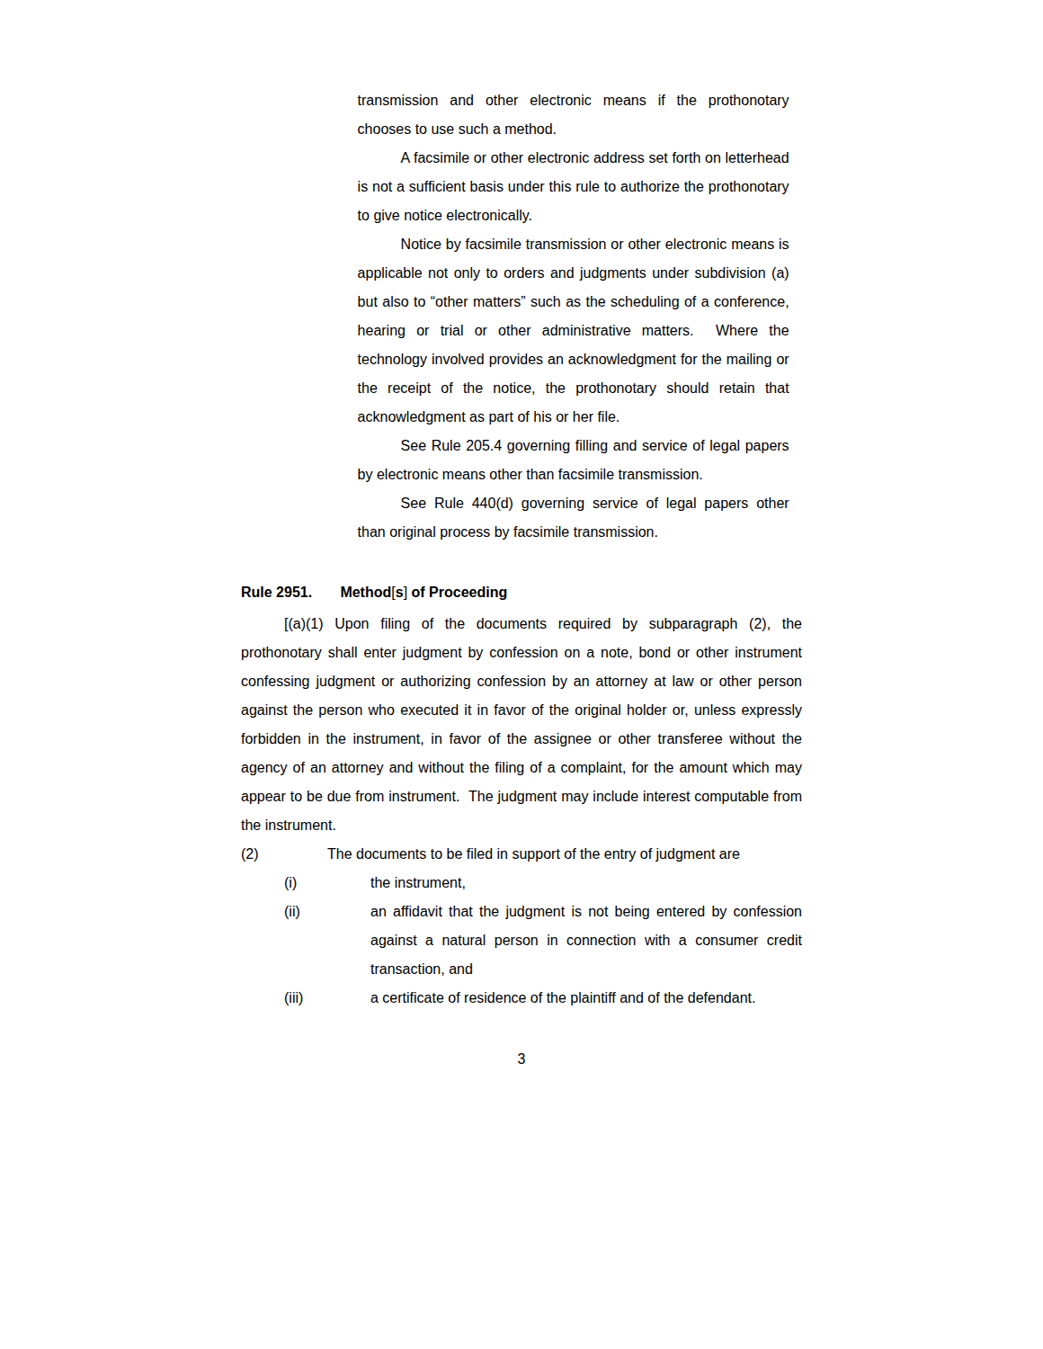transmission and other electronic means if the prothonotary chooses to use such a method.
A facsimile or other electronic address set forth on letterhead is not a sufficient basis under this rule to authorize the prothonotary to give notice electronically.
Notice by facsimile transmission or other electronic means is applicable not only to orders and judgments under subdivision (a) but also to “other matters” such as the scheduling of a conference, hearing or trial or other administrative matters. Where the technology involved provides an acknowledgment for the mailing or the receipt of the notice, the prothonotary should retain that acknowledgment as part of his or her file.
See Rule 205.4 governing filling and service of legal papers by electronic means other than facsimile transmission.
See Rule 440(d) governing service of legal papers other than original process by facsimile transmission.
Rule 2951. Method[s] of Proceeding
[(a)(1) Upon filing of the documents required by subparagraph (2), the prothonotary shall enter judgment by confession on a note, bond or other instrument confessing judgment or authorizing confession by an attorney at law or other person against the person who executed it in favor of the original holder or, unless expressly forbidden in the instrument, in favor of the assignee or other transferee without the agency of an attorney and without the filing of a complaint, for the amount which may appear to be due from instrument. The judgment may include interest computable from the instrument.
(2) The documents to be filed in support of the entry of judgment are
(i) the instrument,
(ii) an affidavit that the judgment is not being entered by confession against a natural person in connection with a consumer credit transaction, and
(iii) a certificate of residence of the plaintiff and of the defendant.
3